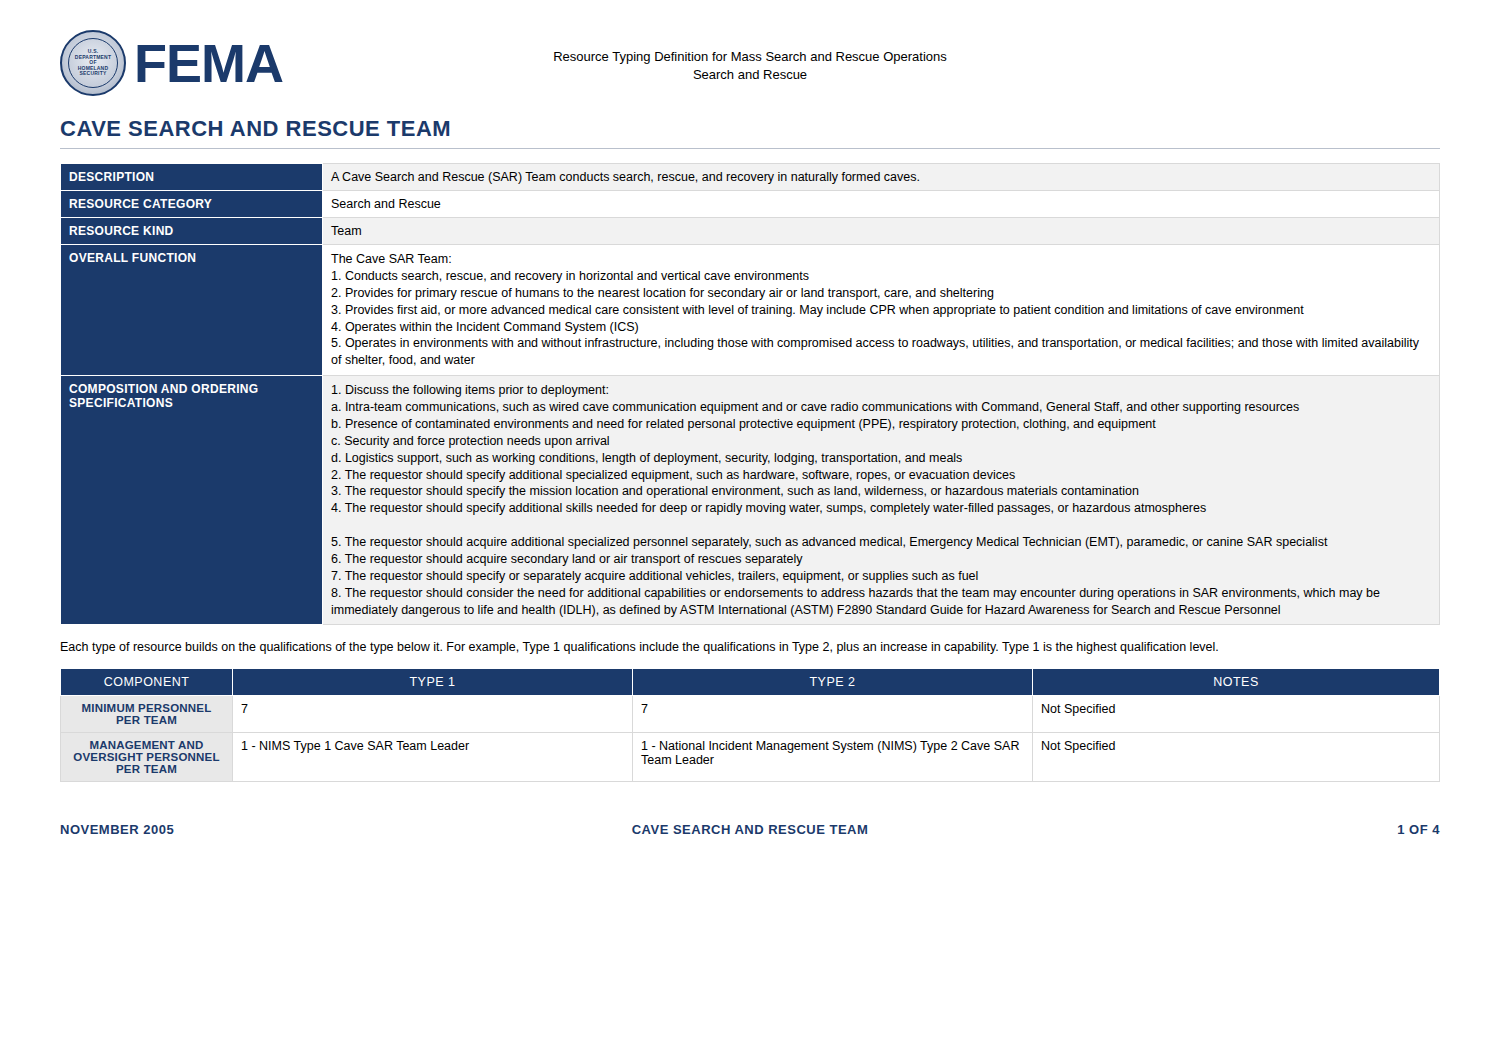U.S.
DEPARTMENT
OF
HOMELAND
SECURITY
FEMA
Resource Typing Definition for Mass Search and Rescue Operations
Search and Rescue
CAVE SEARCH AND RESCUE TEAM
| DESCRIPTION | A Cave Search and Rescue (SAR) Team conducts search, rescue, and recovery in naturally formed caves. |
| RESOURCE CATEGORY | Search and Rescue |
| RESOURCE KIND | Team |
| OVERALL FUNCTION | The Cave SAR Team: 1. Conducts search, rescue, and recovery in horizontal and vertical cave environments 2. Provides for primary rescue of humans to the nearest location for secondary air or land transport, care, and sheltering 3. Provides first aid, or more advanced medical care consistent with level of training. May include CPR when appropriate to patient condition and limitations of cave environment 4. Operates within the Incident Command System (ICS) 5. Operates in environments with and without infrastructure, including those with compromised access to roadways, utilities, and transportation, or medical facilities; and those with limited availability of shelter, food, and water |
| COMPOSITION AND ORDERING SPECIFICATIONS | 1. Discuss the following items prior to deployment: a. Intra-team communications, such as wired cave communication equipment and or cave radio communications with Command, General Staff, and other supporting resources b. Presence of contaminated environments and need for related personal protective equipment (PPE), respiratory protection, clothing, and equipment c. Security and force protection needs upon arrival d. Logistics support, such as working conditions, length of deployment, security, lodging, transportation, and meals 2. The requestor should specify additional specialized equipment, such as hardware, software, ropes, or evacuation devices 3. The requestor should specify the mission location and operational environment, such as land, wilderness, or hazardous materials contamination 4. The requestor should specify additional skills needed for deep or rapidly moving water, sumps, completely water-filled passages, or hazardous atmospheres 5. The requestor should acquire additional specialized personnel separately, such as advanced medical, Emergency Medical Technician (EMT), paramedic, or canine SAR specialist 6. The requestor should acquire secondary land or air transport of rescues separately 7. The requestor should specify or separately acquire additional vehicles, trailers, equipment, or supplies such as fuel 8. The requestor should consider the need for additional capabilities or endorsements to address hazards that the team may encounter during operations in SAR environments, which may be immediately dangerous to life and health (IDLH), as defined by ASTM International (ASTM) F2890 Standard Guide for Hazard Awareness for Search and Rescue Personnel |
Each type of resource builds on the qualifications of the type below it. For example, Type 1 qualifications include the qualifications in Type 2, plus an increase in capability. Type 1 is the highest qualification level.
| COMPONENT | TYPE 1 | TYPE 2 | NOTES |
| --- | --- | --- | --- |
| MINIMUM PERSONNEL PER TEAM | 7 | 7 | Not Specified |
| MANAGEMENT AND OVERSIGHT PERSONNEL PER TEAM | 1 - NIMS Type 1 Cave SAR Team Leader | 1 - National Incident Management System (NIMS) Type 2 Cave SAR Team Leader | Not Specified |
NOVEMBER 2005
CAVE SEARCH AND RESCUE TEAM
1 OF 4